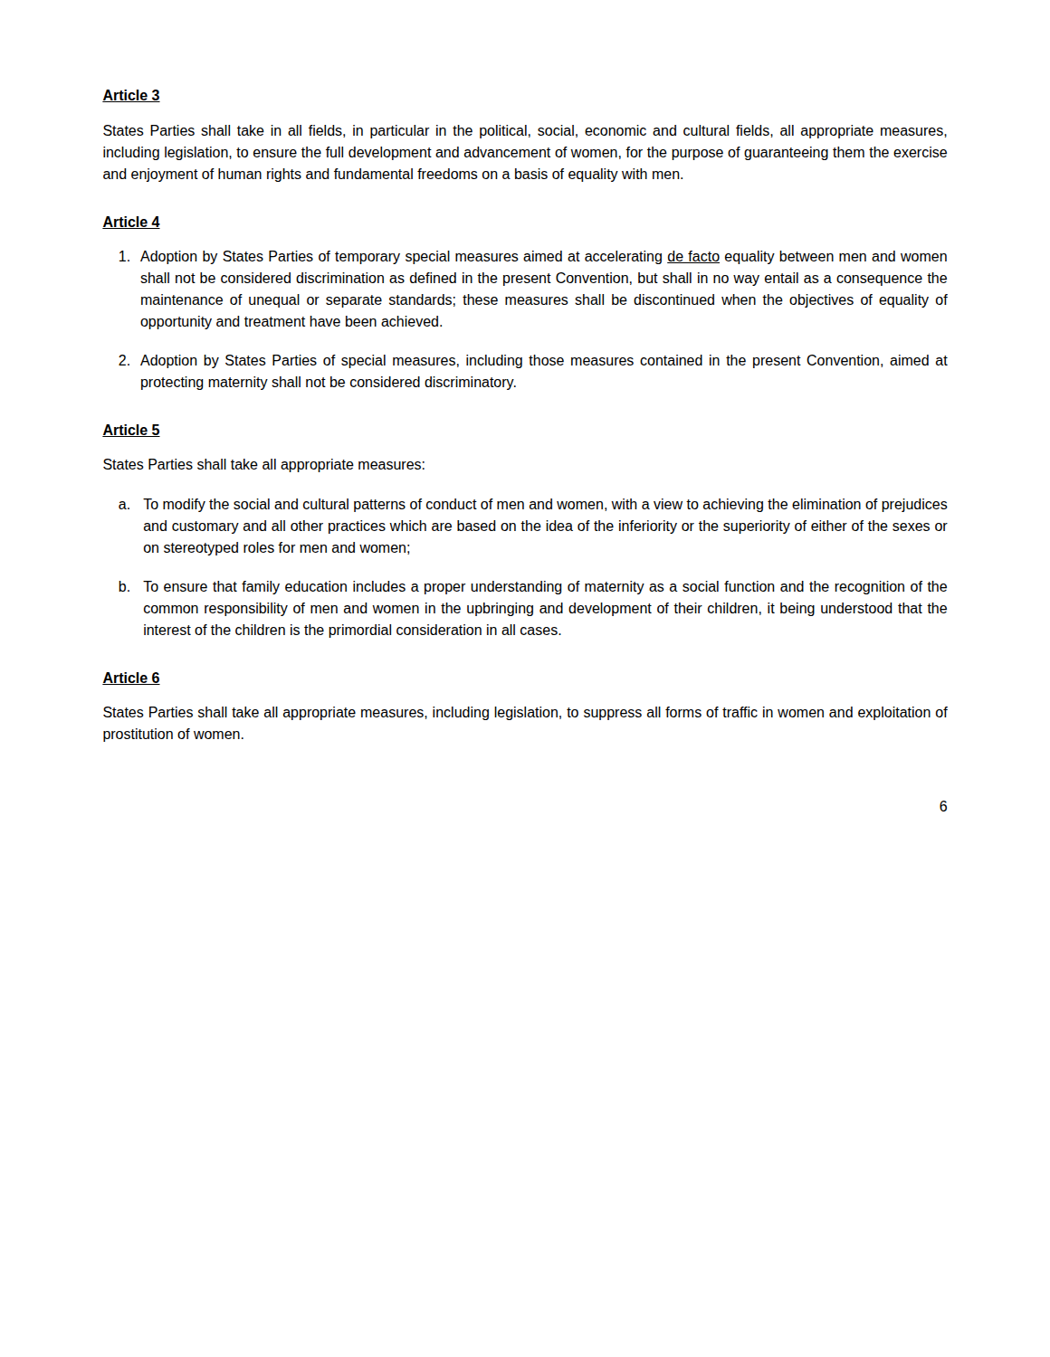Article 3
States Parties shall take in all fields, in particular in the political, social, economic and cultural fields, all appropriate measures, including legislation, to ensure the full development and advancement of women, for the purpose of guaranteeing them the exercise and enjoyment of human rights and fundamental freedoms on a basis of equality with men.
Article 4
Adoption by States Parties of temporary special measures aimed at accelerating de facto equality between men and women shall not be considered discrimination as defined in the present Convention, but shall in no way entail as a consequence the maintenance of unequal or separate standards; these measures shall be discontinued when the objectives of equality of opportunity and treatment have been achieved.
Adoption by States Parties of special measures, including those measures contained in the present Convention, aimed at protecting maternity shall not be considered discriminatory.
Article 5
States Parties shall take all appropriate measures:
To modify the social and cultural patterns of conduct of men and women, with a view to achieving the elimination of prejudices and customary and all other practices which are based on the idea of the inferiority or the superiority of either of the sexes or on stereotyped roles for men and women;
To ensure that family education includes a proper understanding of maternity as a social function and the recognition of the common responsibility of men and women in the upbringing and development of their children, it being understood that the interest of the children is the primordial consideration in all cases.
Article 6
States Parties shall take all appropriate measures, including legislation, to suppress all forms of traffic in women and exploitation of prostitution of women.
6